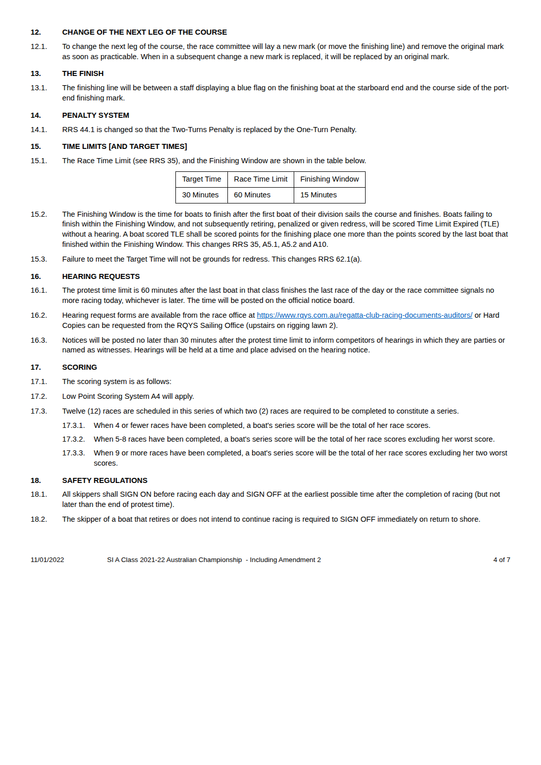12. CHANGE OF THE NEXT LEG OF THE COURSE
12.1. To change the next leg of the course, the race committee will lay a new mark (or move the finishing line) and remove the original mark as soon as practicable. When in a subsequent change a new mark is replaced, it will be replaced by an original mark.
13. THE FINISH
13.1. The finishing line will be between a staff displaying a blue flag on the finishing boat at the starboard end and the course side of the port-end finishing mark.
14. PENALTY SYSTEM
14.1. RRS 44.1 is changed so that the Two-Turns Penalty is replaced by the One-Turn Penalty.
15. TIME LIMITS [AND TARGET TIMES]
15.1. The Race Time Limit (see RRS 35), and the Finishing Window are shown in the table below.
| Target Time | Race Time Limit | Finishing Window |
| 30 Minutes | 60 Minutes | 15 Minutes |
15.2. The Finishing Window is the time for boats to finish after the first boat of their division sails the course and finishes. Boats failing to finish within the Finishing Window, and not subsequently retiring, penalized or given redress, will be scored Time Limit Expired (TLE) without a hearing. A boat scored TLE shall be scored points for the finishing place one more than the points scored by the last boat that finished within the Finishing Window. This changes RRS 35, A5.1, A5.2 and A10.
15.3. Failure to meet the Target Time will not be grounds for redress. This changes RRS 62.1(a).
16. HEARING REQUESTS
16.1. The protest time limit is 60 minutes after the last boat in that class finishes the last race of the day or the race committee signals no more racing today, whichever is later. The time will be posted on the official notice board.
16.2. Hearing request forms are available from the race office at https://www.rqys.com.au/regatta-club-racing-documents-auditors/ or Hard Copies can be requested from the RQYS Sailing Office (upstairs on rigging lawn 2).
16.3. Notices will be posted no later than 30 minutes after the protest time limit to inform competitors of hearings in which they are parties or named as witnesses. Hearings will be held at a time and place advised on the hearing notice.
17. SCORING
17.1. The scoring system is as follows:
17.2. Low Point Scoring System A4 will apply.
17.3. Twelve (12) races are scheduled in this series of which two (2) races are required to be completed to constitute a series.
17.3.1. When 4 or fewer races have been completed, a boat's series score will be the total of her race scores.
17.3.2. When 5-8 races have been completed, a boat's series score will be the total of her race scores excluding her worst score.
17.3.3. When 9 or more races have been completed, a boat's series score will be the total of her race scores excluding her two worst scores.
18. SAFETY REGULATIONS
18.1. All skippers shall SIGN ON before racing each day and SIGN OFF at the earliest possible time after the completion of racing (but not later than the end of protest time).
18.2. The skipper of a boat that retires or does not intend to continue racing is required to SIGN OFF immediately on return to shore.
11/01/2022 SI A Class 2021-22 Australian Championship - Including Amendment 2 4 of 7